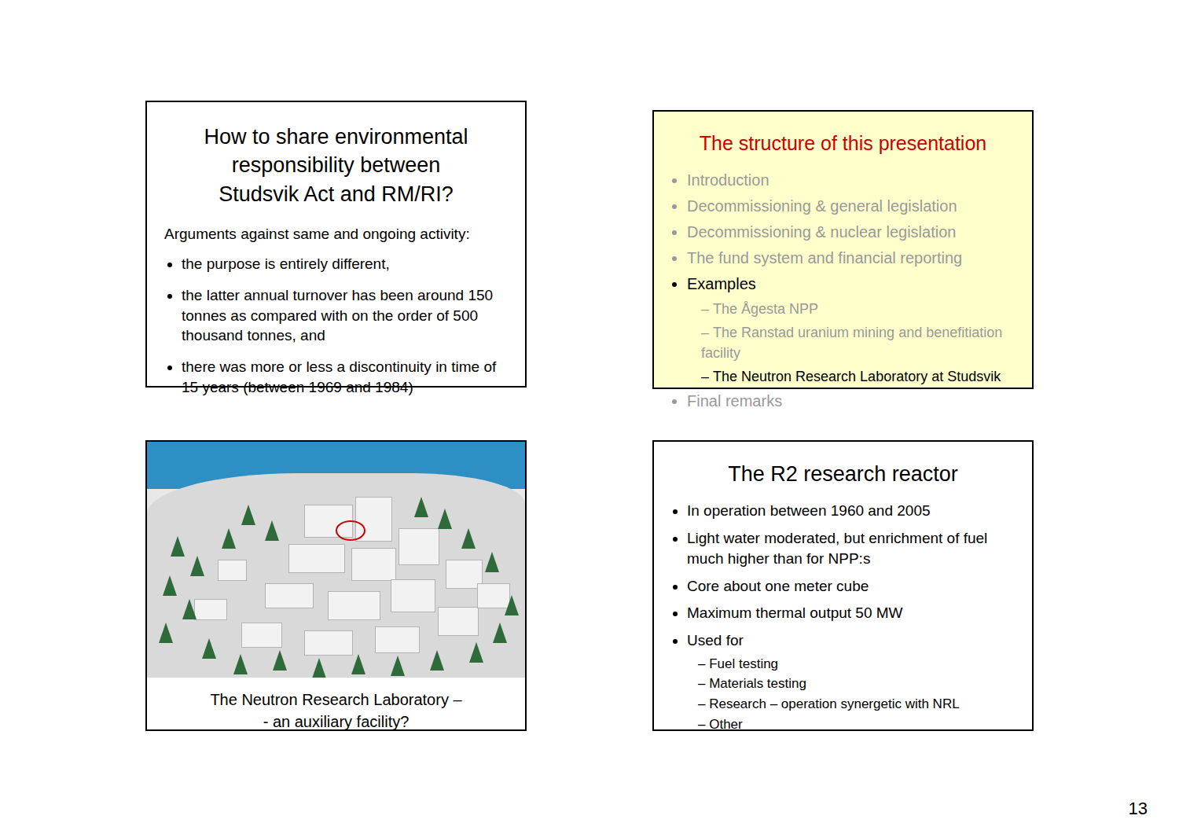How to share environmental responsibility between
Studsvik Act and RM/RI?
Arguments against same and ongoing activity:
the purpose is entirely different,
the latter annual turnover has been around 150 tonnes as compared with on the order of 500 thousand tonnes, and
there was more or less a discontinuity in time of 15 years (between 1969 and 1984)
The structure of this presentation
Introduction
Decommissioning & general legislation
Decommissioning & nuclear legislation
The fund system and financial reporting
Examples
The Ågesta NPP
The Ranstad uranium mining and benefitiation facility
The Neutron Research Laboratory at Studsvik
Final remarks
The Neutron Research Laboratory –
- an auxiliary facility?
The R2 research reactor
In operation between 1960 and 2005
Light water moderated, but enrichment of fuel much higher than for NPP:s
Core about one meter cube
Maximum thermal output 50 MW
Used for
Fuel testing
Materials testing
Research – operation synergetic with NRL
Other
13